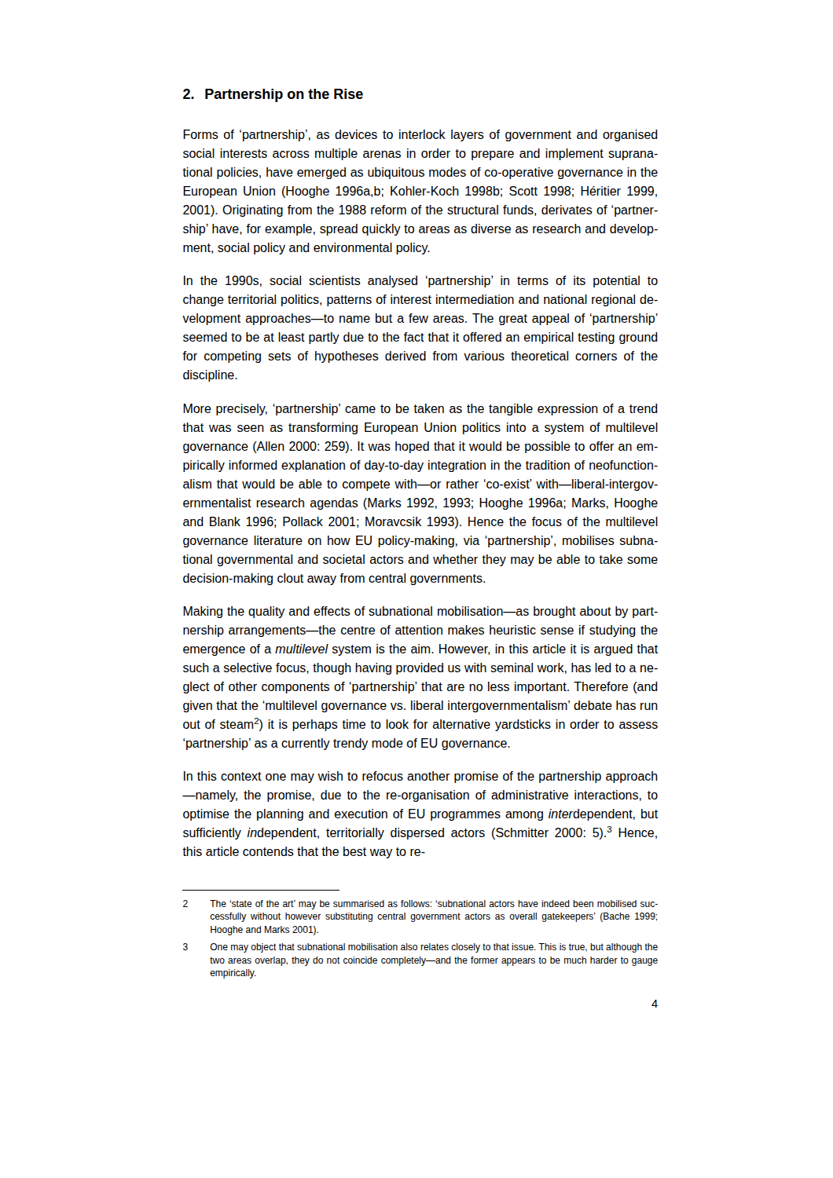2. Partnership on the Rise
Forms of ‘partnership’, as devices to interlock layers of government and organised social interests across multiple arenas in order to prepare and implement supranational policies, have emerged as ubiquitous modes of co-operative governance in the European Union (Hooghe 1996a,b; Kohler-Koch 1998b; Scott 1998; Héritier 1999, 2001). Originating from the 1988 reform of the structural funds, derivates of ‘partnership’ have, for example, spread quickly to areas as diverse as research and development, social policy and environmental policy.
In the 1990s, social scientists analysed ‘partnership’ in terms of its potential to change territorial politics, patterns of interest intermediation and national regional development approaches—to name but a few areas. The great appeal of ‘partnership’ seemed to be at least partly due to the fact that it offered an empirical testing ground for competing sets of hypotheses derived from various theoretical corners of the discipline.
More precisely, ‘partnership’ came to be taken as the tangible expression of a trend that was seen as transforming European Union politics into a system of multilevel governance (Allen 2000: 259). It was hoped that it would be possible to offer an empirically informed explanation of day-to-day integration in the tradition of neofunctionalism that would be able to compete with—or rather ‘co-exist’ with—liberal-intergovernmentalist research agendas (Marks 1992, 1993; Hooghe 1996a; Marks, Hooghe and Blank 1996; Pollack 2001; Moravcsik 1993). Hence the focus of the multilevel governance literature on how EU policy-making, via ‘partnership’, mobilises subnational governmental and societal actors and whether they may be able to take some decision-making clout away from central governments.
Making the quality and effects of subnational mobilisation—as brought about by partnership arrangements—the centre of attention makes heuristic sense if studying the emergence of a multilevel system is the aim. However, in this article it is argued that such a selective focus, though having provided us with seminal work, has led to a neglect of other components of ‘partnership’ that are no less important. Therefore (and given that the ‘multilevel governance vs. liberal intergovernmentalism’ debate has run out of steam2) it is perhaps time to look for alternative yardsticks in order to assess ‘partnership’ as a currently trendy mode of EU governance.
In this context one may wish to refocus another promise of the partnership approach—namely, the promise, due to the re-organisation of administrative interactions, to optimise the planning and execution of EU programmes among interdependent, but sufficiently independent, territorially dispersed actors (Schmitter 2000: 5).3 Hence, this article contends that the best way to re-
2
The ‘state of the art’ may be summarised as follows: ‘subnational actors have indeed been mobilised successfully without however substituting central government actors as overall gatekeepers’ (Bache 1999; Hooghe and Marks 2001).
3
One may object that subnational mobilisation also relates closely to that issue. This is true, but although the two areas overlap, they do not coincide completely—and the former appears to be much harder to gauge empirically.
4